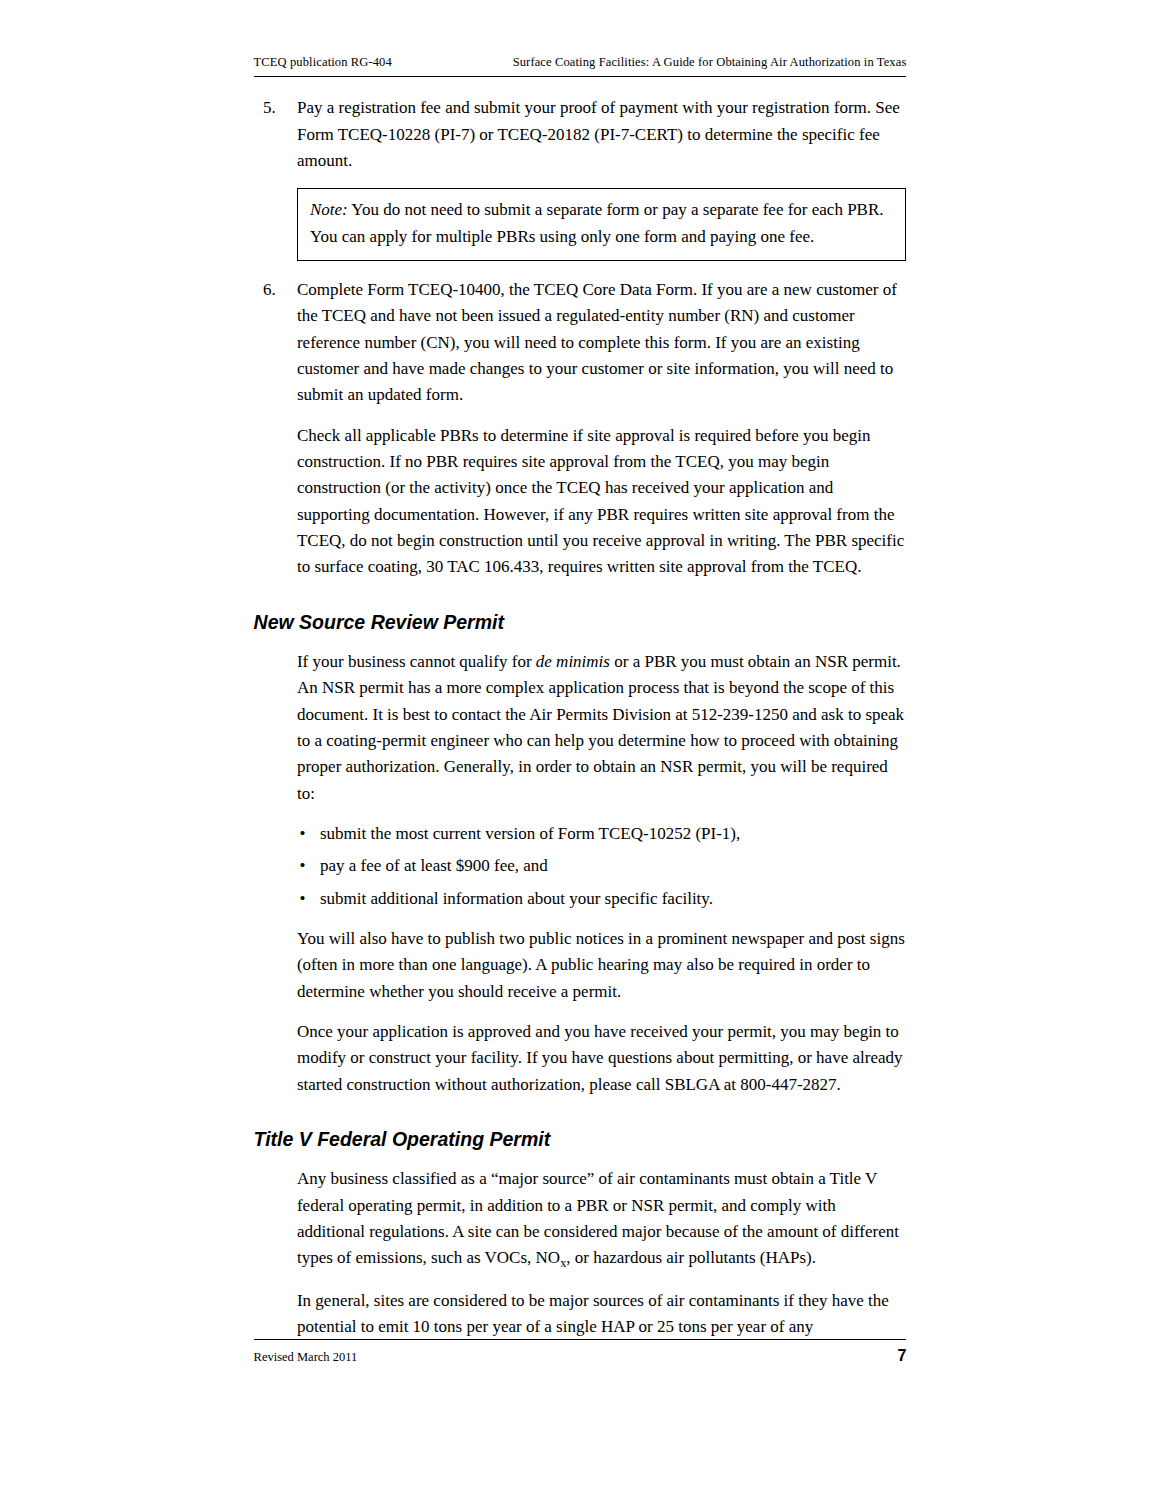TCEQ publication RG-404
Surface Coating Facilities: A Guide for Obtaining Air Authorization in Texas
5. Pay a registration fee and submit your proof of payment with your registration form. See Form TCEQ-10228 (PI-7) or TCEQ-20182 (PI-7-CERT) to determine the specific fee amount.
Note: You do not need to submit a separate form or pay a separate fee for each PBR. You can apply for multiple PBRs using only one form and paying one fee.
6. Complete Form TCEQ-10400, the TCEQ Core Data Form. If you are a new customer of the TCEQ and have not been issued a regulated-entity number (RN) and customer reference number (CN), you will need to complete this form. If you are an existing customer and have made changes to your customer or site information, you will need to submit an updated form.
Check all applicable PBRs to determine if site approval is required before you begin construction. If no PBR requires site approval from the TCEQ, you may begin construction (or the activity) once the TCEQ has received your application and supporting documentation. However, if any PBR requires written site approval from the TCEQ, do not begin construction until you receive approval in writing. The PBR specific to surface coating, 30 TAC 106.433, requires written site approval from the TCEQ.
New Source Review Permit
If your business cannot qualify for de minimis or a PBR you must obtain an NSR permit. An NSR permit has a more complex application process that is beyond the scope of this document. It is best to contact the Air Permits Division at 512-239-1250 and ask to speak to a coating-permit engineer who can help you determine how to proceed with obtaining proper authorization. Generally, in order to obtain an NSR permit, you will be required to:
submit the most current version of Form TCEQ-10252 (PI-1),
pay a fee of at least $900 fee, and
submit additional information about your specific facility.
You will also have to publish two public notices in a prominent newspaper and post signs (often in more than one language). A public hearing may also be required in order to determine whether you should receive a permit.
Once your application is approved and you have received your permit, you may begin to modify or construct your facility. If you have questions about permitting, or have already started construction without authorization, please call SBLGA at 800-447-2827.
Title V Federal Operating Permit
Any business classified as a “major source” of air contaminants must obtain a Title V federal operating permit, in addition to a PBR or NSR permit, and comply with additional regulations. A site can be considered major because of the amount of different types of emissions, such as VOCs, NOx, or hazardous air pollutants (HAPs).
In general, sites are considered to be major sources of air contaminants if they have the potential to emit 10 tons per year of a single HAP or 25 tons per year of any
Revised March 2011
7